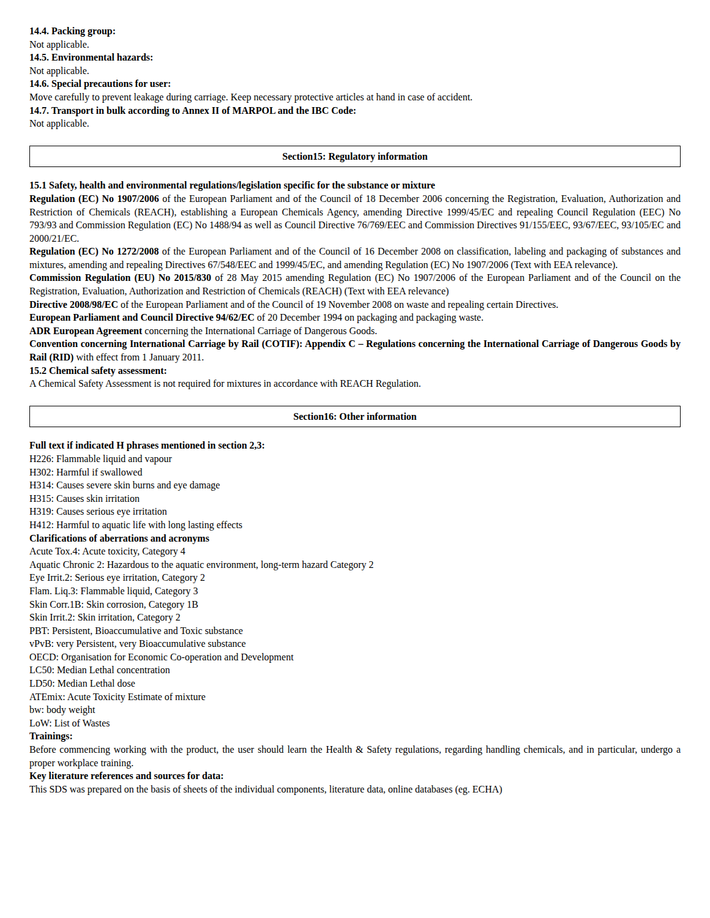14.4. Packing group:
Not applicable.
14.5. Environmental hazards:
Not applicable.
14.6. Special precautions for user:
Move carefully to prevent leakage during carriage. Keep necessary protective articles at hand in case of accident.
14.7. Transport in bulk according to Annex II of MARPOL and the IBC Code:
Not applicable.
Section15: Regulatory information
15.1 Safety, health and environmental regulations/legislation specific for the substance or mixture
Regulation (EC) No 1907/2006 of the European Parliament and of the Council of 18 December 2006 concerning the Registration, Evaluation, Authorization and Restriction of Chemicals (REACH), establishing a European Chemicals Agency, amending Directive 1999/45/EC and repealing Council Regulation (EEC) No 793/93 and Commission Regulation (EC) No 1488/94 as well as Council Directive 76/769/EEC and Commission Directives 91/155/EEC, 93/67/EEC, 93/105/EC and 2000/21/EC.
Regulation (EC) No 1272/2008 of the European Parliament and of the Council of 16 December 2008 on classification, labeling and packaging of substances and mixtures, amending and repealing Directives 67/548/EEC and 1999/45/EC, and amending Regulation (EC) No 1907/2006 (Text with EEA relevance).
Commission Regulation (EU) No 2015/830 of 28 May 2015 amending Regulation (EC) No 1907/2006 of the European Parliament and of the Council on the Registration, Evaluation, Authorization and Restriction of Chemicals (REACH) (Text with EEA relevance)
Directive 2008/98/EC of the European Parliament and of the Council of 19 November 2008 on waste and repealing certain Directives.
European Parliament and Council Directive 94/62/EC of 20 December 1994 on packaging and packaging waste.
ADR European Agreement concerning the International Carriage of Dangerous Goods.
Convention concerning International Carriage by Rail (COTIF): Appendix C – Regulations concerning the International Carriage of Dangerous Goods by Rail (RID) with effect from 1 January 2011.
15.2 Chemical safety assessment:
A Chemical Safety Assessment is not required for mixtures in accordance with REACH Regulation.
Section16: Other information
Full text if indicated H phrases mentioned in section 2,3:
H226: Flammable liquid and vapour
H302: Harmful if swallowed
H314: Causes severe skin burns and eye damage
H315: Causes skin irritation
H319: Causes serious eye irritation
H412: Harmful to aquatic life with long lasting effects
Clarifications of aberrations and acronyms
Acute Tox.4: Acute toxicity, Category 4
Aquatic Chronic 2: Hazardous to the aquatic environment, long-term hazard Category 2
Eye Irrit.2: Serious eye irritation, Category 2
Flam. Liq.3: Flammable liquid, Category 3
Skin Corr.1B: Skin corrosion, Category 1B
Skin Irrit.2: Skin irritation, Category 2
PBT: Persistent, Bioaccumulative and Toxic substance
vPvB: very Persistent, very Bioaccumulative substance
OECD: Organisation for Economic Co-operation and Development
LC50: Median Lethal concentration
LD50: Median Lethal dose
ATEmix: Acute Toxicity Estimate of mixture
bw: body weight
LoW: List of Wastes
Trainings:
Before commencing working with the product, the user should learn the Health & Safety regulations, regarding handling chemicals, and in particular, undergo a proper workplace training.
Key literature references and sources for data:
This SDS was prepared on the basis of sheets of the individual components, literature data, online databases (eg. ECHA)